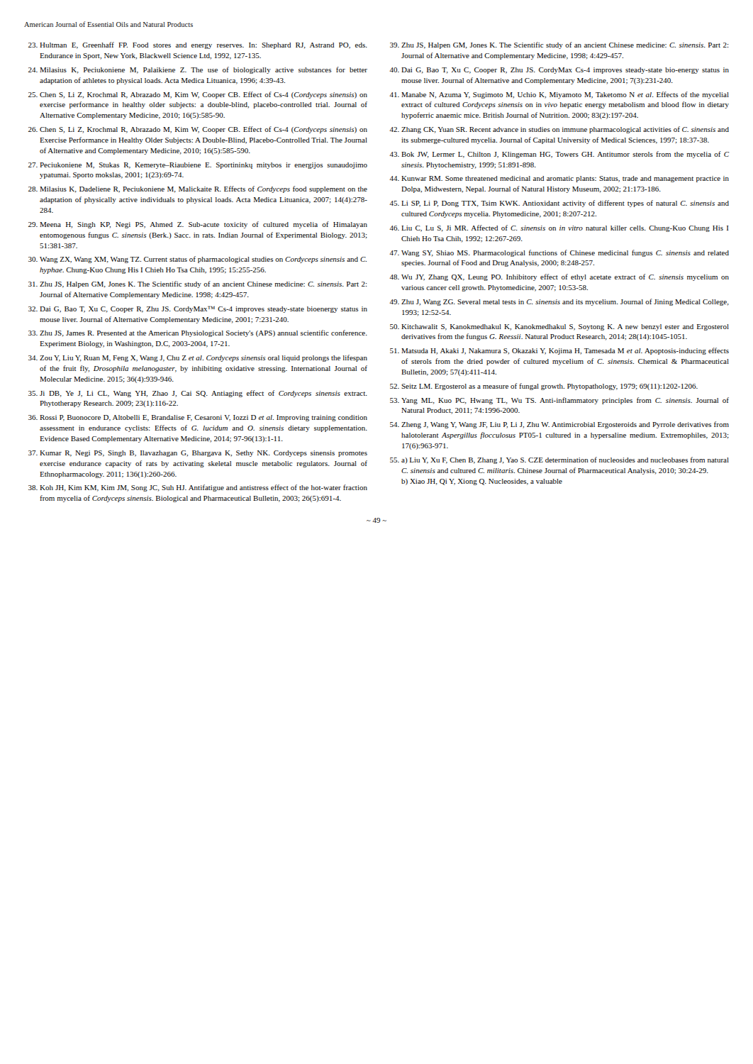American Journal of Essential Oils and Natural Products
Hultman E, Greenhaff FP. Food stores and energy reserves. In: Shephard RJ, Astrand PO, eds. Endurance in Sport, New York, Blackwell Science Ltd, 1992, 127-135.
Milasius K, Peciukoniene M, Palaikiene Z. The use of biologically active substances for better adaptation of athletes to physical loads. Acta Medica Lituanica, 1996; 4:39-43.
Chen S, Li Z, Krochmal R, Abrazado M, Kim W, Cooper CB. Effect of Cs-4 (Cordyceps sinensis) on exercise performance in healthy older subjects: a double-blind, placebo-controlled trial. Journal of Alternative Complementary Medicine, 2010; 16(5):585-90.
Chen S, Li Z, Krochmal R, Abrazado M, Kim W, Cooper CB. Effect of Cs-4 (Cordyceps sinensis) on Exercise Performance in Healthy Older Subjects: A Double-Blind, Placebo-Controlled Trial. The Journal of Alternative and Complementary Medicine, 2010; 16(5):585-590.
Peciukoniene M, Stukas R, Kemeryte–Riaubiene E. Sportininkų mitybos ir energijos sunaudojimo ypatumai. Sporto mokslas, 2001; 1(23):69-74.
Milasius K, Dadeliene R, Peciukoniene M, Malickaite R. Effects of Cordyceps food supplement on the adaptation of physically active individuals to physical loads. Acta Medica Lituanica, 2007; 14(4):278-284.
Meena H, Singh KP, Negi PS, Ahmed Z. Sub-acute toxicity of cultured mycelia of Himalayan entomogenous fungus C. sinensis (Berk.) Sacc. in rats. Indian Journal of Experimental Biology. 2013; 51:381-387.
Wang ZX, Wang XM, Wang TZ. Current status of pharmacological studies on Cordyceps sinensis and C. hyphae. Chung-Kuo Chung His I Chieh Ho Tsa Chih, 1995; 15:255-256.
Zhu JS, Halpen GM, Jones K. The Scientific study of an ancient Chinese medicine: C. sinensis. Part 2: Journal of Alternative Complementary Medicine. 1998; 4:429-457.
Dai G, Bao T, Xu C, Cooper R, Zhu JS. CordyMax™ Cs-4 improves steady-state bioenergy status in mouse liver. Journal of Alternative Complementary Medicine, 2001; 7:231-240.
Zhu JS, James R. Presented at the American Physiological Society's (APS) annual scientific conference. Experiment Biology, in Washington, D.C, 2003-2004, 17-21.
Zou Y, Liu Y, Ruan M, Feng X, Wang J, Chu Z et al. Cordyceps sinensis oral liquid prolongs the lifespan of the fruit fly, Drosophila melanogaster, by inhibiting oxidative stressing. International Journal of Molecular Medicine. 2015; 36(4):939-946.
Ji DB, Ye J, Li CL, Wang YH, Zhao J, Cai SQ. Antiaging effect of Cordyceps sinensis extract. Phytotherapy Research. 2009; 23(1):116-22.
Rossi P, Buonocore D, Altobelli E, Brandalise F, Cesaroni V, Iozzi D et al. Improving training condition assessment in endurance cyclists: Effects of G. lucidum and O. sinensis dietary supplementation. Evidence Based Complementary Alternative Medicine, 2014; 97-96(13):1-11.
Kumar R, Negi PS, Singh B, Ilavazhagan G, Bhargava K, Sethy NK. Cordyceps sinensis promotes exercise endurance capacity of rats by activating skeletal muscle metabolic regulators. Journal of Ethnopharmacology. 2011; 136(1):260-266.
Koh JH, Kim KM, Kim JM, Song JC, Suh HJ. Antifatigue and antistress effect of the hot-water fraction from mycelia of Cordyceps sinensis. Biological and Pharmaceutical Bulletin, 2003; 26(5):691-4.
Zhu JS, Halpen GM, Jones K. The Scientific study of an ancient Chinese medicine: C. sinensis. Part 2: Journal of Alternative and Complementary Medicine, 1998; 4:429-457.
Dai G, Bao T, Xu C, Cooper R, Zhu JS. CordyMax Cs-4 improves steady-state bio-energy status in mouse liver. Journal of Alternative and Complementary Medicine, 2001; 7(3):231-240.
Manabe N, Azuma Y, Sugimoto M, Uchio K, Miyamoto M, Taketomo N et al. Effects of the mycelial extract of cultured Cordyceps sinensis on in vivo hepatic energy metabolism and blood flow in dietary hypoferric anaemic mice. British Journal of Nutrition. 2000; 83(2):197-204.
Zhang CK, Yuan SR. Recent advance in studies on immune pharmacological activities of C. sinensis and its submerge-cultured mycelia. Journal of Capital University of Medical Sciences, 1997; 18:37-38.
Bok JW, Lermer L, Chilton J, Klingeman HG, Towers GH. Antitumor sterols from the mycelia of C sinesis. Phytochemistry, 1999; 51:891-898.
Kunwar RM. Some threatened medicinal and aromatic plants: Status, trade and management practice in Dolpa, Midwestern, Nepal. Journal of Natural History Museum, 2002; 21:173-186.
Li SP, Li P, Dong TTX, Tsim KWK. Antioxidant activity of different types of natural C. sinensis and cultured Cordyceps mycelia. Phytomedicine, 2001; 8:207-212.
Liu C, Lu S, Ji MR. Affected of C. sinensis on in vitro natural killer cells. Chung-Kuo Chung His I Chieh Ho Tsa Chih, 1992; 12:267-269.
Wang SY, Shiao MS. Pharmacological functions of Chinese medicinal fungus C. sinensis and related species. Journal of Food and Drug Analysis, 2000; 8:248-257.
Wu JY, Zhang QX, Leung PO. Inhibitory effect of ethyl acetate extract of C. sinensis mycelium on various cancer cell growth. Phytomedicine, 2007; 10:53-58.
Zhu J, Wang ZG. Several metal tests in C. sinensis and its mycelium. Journal of Jining Medical College, 1993; 12:52-54.
Kitchawalit S, Kanokmedhakul K, Kanokmedhakul S, Soytong K. A new benzyl ester and Ergosterol derivatives from the fungus G. Reessii. Natural Product Research, 2014; 28(14):1045-1051.
Matsuda H, Akaki J, Nakamura S, Okazaki Y, Kojima H, Tamesada M et al. Apoptosis-inducing effects of sterols from the dried powder of cultured mycelium of C. sinensis. Chemical & Pharmaceutical Bulletin, 2009; 57(4):411-414.
Seitz LM. Ergosterol as a measure of fungal growth. Phytopathology, 1979; 69(11):1202-1206.
Yang ML, Kuo PC, Hwang TL, Wu TS. Anti-inflammatory principles from C. sinensis. Journal of Natural Product, 2011; 74:1996-2000.
Zheng J, Wang Y, Wang JF, Liu P, Li J, Zhu W. Antimicrobial Ergosteroids and Pyrrole derivatives from halotolerant Aspergillus flocculosus PT05-1 cultured in a hypersaline medium. Extremophiles, 2013; 17(6):963-971.
a) Liu Y, Xu F, Chen B, Zhang J, Yao S. CZE determination of nucleosides and nucleobases from natural C. sinensis and cultured C. militaris. Chinese Journal of Pharmaceutical Analysis, 2010; 30:24-29. b) Xiao JH, Qi Y, Xiong Q. Nucleosides, a valuable
~ 49 ~